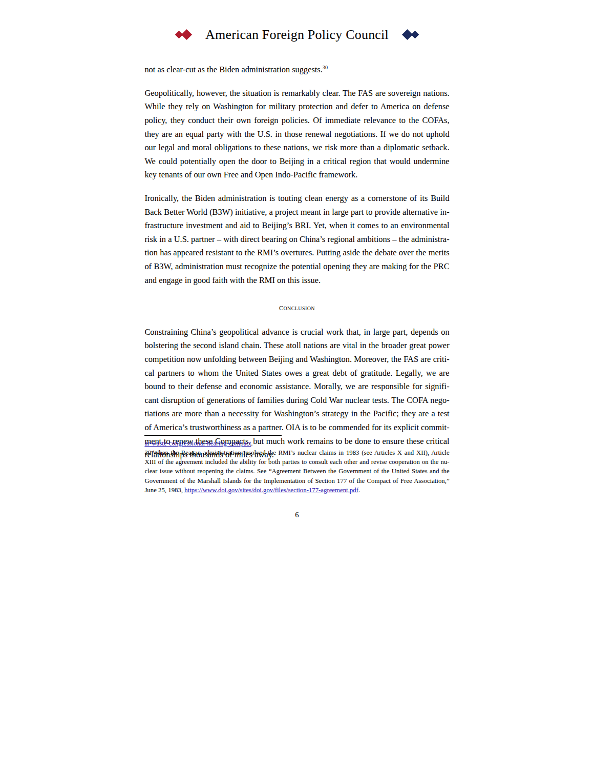American Foreign Policy Council
not as clear-cut as the Biden administration suggests.30
Geopolitically, however, the situation is remarkably clear. The FAS are sovereign nations. While they rely on Washington for military protection and defer to America on defense policy, they conduct their own foreign policies. Of immediate relevance to the COFAs, they are an equal party with the U.S. in those renewal negotiations. If we do not uphold our legal and moral obligations to these nations, we risk more than a diplomatic setback. We could potentially open the door to Beijing in a critical region that would undermine key tenants of our own Free and Open Indo-Pacific framework.
Ironically, the Biden administration is touting clean energy as a cornerstone of its Build Back Better World (B3W) initiative, a project meant in large part to provide alternative infrastructure investment and aid to Beijing’s BRI. Yet, when it comes to an environmental risk in a U.S. partner – with direct bearing on China’s regional ambitions – the administration has appeared resistant to the RMI’s overtures. Putting aside the debate over the merits of B3W, administration must recognize the potential opening they are making for the PRC and engage in good faith with the RMI on this issue.
Conclusion
Constraining China’s geopolitical advance is crucial work that, in large part, depends on bolstering the second island chain. These atoll nations are vital in the broader great power competition now unfolding between Beijing and Washington. Moreover, the FAS are critical partners to whom the United States owes a great debt of gratitude. Legally, we are bound to their defense and economic assistance. Morally, we are responsible for significant disruption of generations of families during Cold War nuclear tests. The COFA negotiations are more than a necessity for Washington’s strategy in the Pacific; they are a test of America’s trustworthiness as a partner. OIA is to be commended for its explicit commitment to renew these Compacts, but much work remains to be done to ensure these critical relationships thousands of miles away.
ar-waste-congressional-hearing-compact.
30 When the Reagan administration resolved the RMI’s nuclear claims in 1983 (see Articles X and XII), Article XIII of the agreement included the ability for both parties to consult each other and revise cooperation on the nuclear issue without reopening the claims. See “Agreement Between the Government of the United States and the Government of the Marshall Islands for the Implementation of Section 177 of the Compact of Free Association,” June 25, 1983, https://www.doi.gov/sites/doi.gov/files/section-177-agreement.pdf.
6